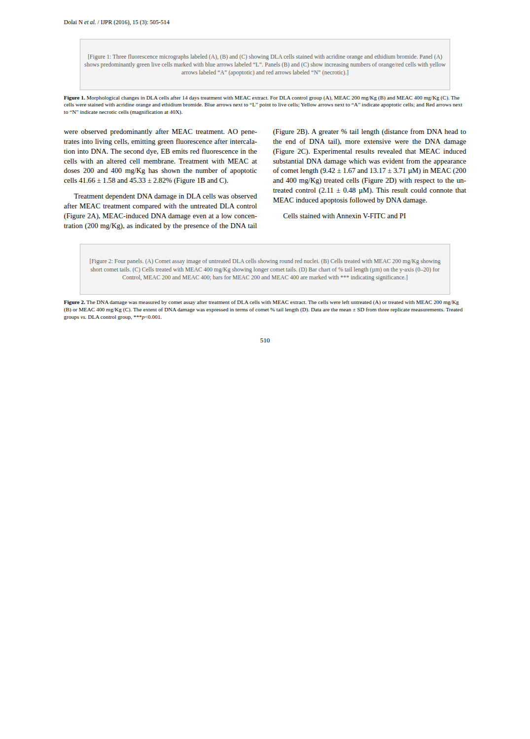Dolai N et al. / IJPR (2016), 15 (3): 505-514
[Figure 1: Three fluorescence micrographs labeled (A), (B) and (C) showing DLA cells stained with acridine orange and ethidium bromide. Panel (A) shows predominantly green live cells marked with blue arrows labeled “L”. Panels (B) and (C) show increasing numbers of orange/red cells with yellow arrows labeled “A” (apoptotic) and red arrows labeled “N” (necrotic).]
Figure 1. Morphological changes in DLA cells after 14 days treatment with MEAC extract. For DLA control group (A), MEAC 200 mg/Kg (B) and MEAC 400 mg/Kg (C). The cells were stained with acridine orange and ethidium bromide. Blue arrows next to “L” point to live cells; Yellow arrows next to “A” indicate apoptotic cells; and Red arrows next to “N” indicate necrotic cells (magnification at 40X).
were observed predominantly after MEAC treatment. AO penetrates into living cells, emitting green fluorescence after intercalation into DNA. The second dye, EB emits red fluorescence in the cells with an altered cell membrane. Treatment with MEAC at doses 200 and 400 mg/Kg has shown the number of apoptotic cells 41.66 ± 1.58 and 45.33 ± 2.82% (Figure 1B and C).
Treatment dependent DNA damage in DLA cells was observed after MEAC treatment compared with the untreated DLA control (Figure 2A), MEAC-induced DNA damage even at a low concentration (200 mg/Kg), as indicated by the presence of the DNA tail (Figure 2B). A greater % tail length (distance from DNA head to the end of DNA tail), more extensive were the DNA damage (Figure 2C). Experimental results revealed that MEAC induced substantial DNA damage which was evident from the appearance of comet length (9.42 ± 1.67 and 13.17 ± 3.71 µM) in MEAC (200 and 400 mg/Kg) treated cells (Figure 2D) with respect to the untreated control (2.11 ± 0.48 µM). This result could connote that MEAC induced apoptosis followed by DNA damage.
Cells stained with Annexin V-FITC and PI
[Figure 2: Four panels. (A) Comet assay image of untreated DLA cells showing round red nuclei. (B) Cells treated with MEAC 200 mg/Kg showing short comet tails. (C) Cells treated with MEAC 400 mg/Kg showing longer comet tails. (D) Bar chart of % tail length (µm) on the y-axis (0–20) for Control, MEAC 200 and MEAC 400; bars for MEAC 200 and MEAC 400 are marked with *** indicating significance.]
Figure 2. The DNA damage was measured by comet assay after treatment of DLA cells with MEAC extract. The cells were left untreated (A) or treated with MEAC 200 mg/Kg (B) or MEAC 400 mg/Kg (C). The extent of DNA damage was expressed in terms of comet % tail length (D). Data are the mean ± SD from three replicate measurements. Treated groups vs. DLA control group, ***p<0.001.
510